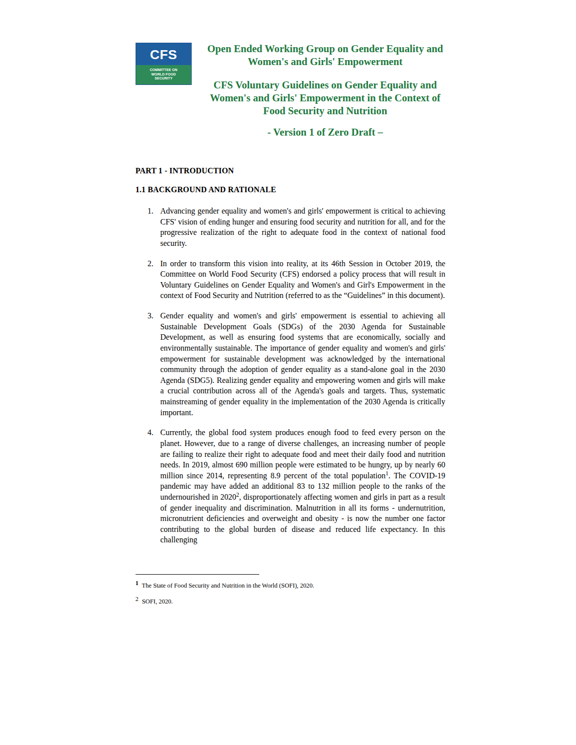CFS
COMMITTEE ON
WORLD FOOD
SECURITY
Open Ended Working Group on Gender Equality and Women's and Girls' Empowerment
CFS Voluntary Guidelines on Gender Equality and Women's and Girls' Empowerment in the Context of Food Security and Nutrition
- Version 1 of Zero Draft –
PART 1 - INTRODUCTION
1.1 BACKGROUND AND RATIONALE
Advancing gender equality and women's and girls' empowerment is critical to achieving CFS' vision of ending hunger and ensuring food security and nutrition for all, and for the progressive realization of the right to adequate food in the context of national food security.
In order to transform this vision into reality, at its 46th Session in October 2019, the Committee on World Food Security (CFS) endorsed a policy process that will result in Voluntary Guidelines on Gender Equality and Women's and Girl's Empowerment in the context of Food Security and Nutrition (referred to as the “Guidelines” in this document).
Gender equality and women's and girls' empowerment is essential to achieving all Sustainable Development Goals (SDGs) of the 2030 Agenda for Sustainable Development, as well as ensuring food systems that are economically, socially and environmentally sustainable. The importance of gender equality and women's and girls' empowerment for sustainable development was acknowledged by the international community through the adoption of gender equality as a stand-alone goal in the 2030 Agenda (SDG5). Realizing gender equality and empowering women and girls will make a crucial contribution across all of the Agenda's goals and targets. Thus, systematic mainstreaming of gender equality in the implementation of the 2030 Agenda is critically important.
Currently, the global food system produces enough food to feed every person on the planet. However, due to a range of diverse challenges, an increasing number of people are failing to realize their right to adequate food and meet their daily food and nutrition needs. In 2019, almost 690 million people were estimated to be hungry, up by nearly 60 million since 2014, representing 8.9 percent of the total population1. The COVID-19 pandemic may have added an additional 83 to 132 million people to the ranks of the undernourished in 20202, disproportionately affecting women and girls in part as a result of gender inequality and discrimination. Malnutrition in all its forms - undernutrition, micronutrient deficiencies and overweight and obesity - is now the number one factor contributing to the global burden of disease and reduced life expectancy. In this challenging
1 The State of Food Security and Nutrition in the World (SOFI), 2020.
2 SOFI, 2020.